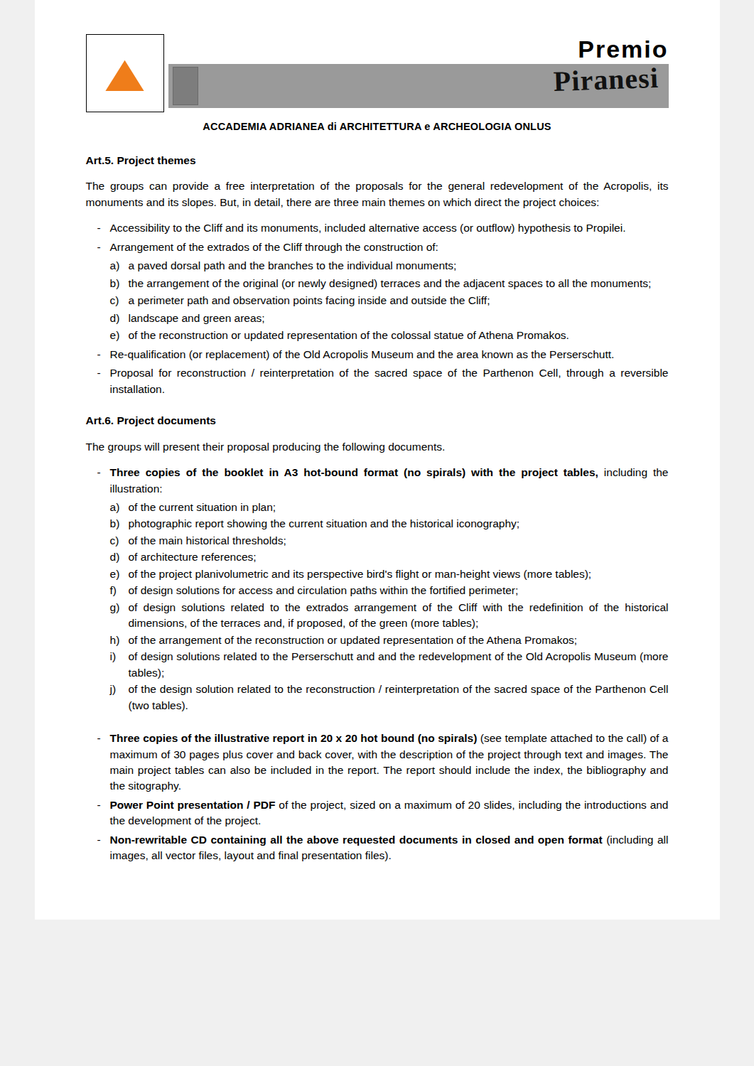▲
Premio
Piranesi
ACCADEMIA ADRIANEA di ARCHITETTURA e ARCHEOLOGIA ONLUS
Art.5. Project themes
The groups can provide a free interpretation of the proposals for the general redevelopment of the Acropolis, its monuments and its slopes. But, in detail, there are three main themes on which direct the project choices:
Accessibility to the Cliff and its monuments, included alternative access (or outflow) hypothesis to Propilei.
Arrangement of the extrados of the Cliff through the construction of:
a paved dorsal path and the branches to the individual monuments;
the arrangement of the original (or newly designed) terraces and the adjacent spaces to all the monuments;
a perimeter path and observation points facing inside and outside the Cliff;
landscape and green areas;
of the reconstruction or updated representation of the colossal statue of Athena Promakos.
Re-qualification (or replacement) of the Old Acropolis Museum and the area known as the Perserschutt.
Proposal for reconstruction / reinterpretation of the sacred space of the Parthenon Cell, through a reversible installation.
Art.6. Project documents
The groups will present their proposal producing the following documents.
Three copies of the booklet in A3 hot-bound format (no spirals) with the project tables, including the illustration:
of the current situation in plan;
photographic report showing the current situation and the historical iconography;
of the main historical thresholds;
of architecture references;
of the project planivolumetric and its perspective bird's flight or man-height views (more tables);
of design solutions for access and circulation paths within the fortified perimeter;
of design solutions related to the extrados arrangement of the Cliff with the redefinition of the historical dimensions, of the terraces and, if proposed, of the green (more tables);
of the arrangement of the reconstruction or updated representation of the Athena Promakos;
of design solutions related to the Perserschutt and and the redevelopment of the Old Acropolis Museum (more tables);
of the design solution related to the reconstruction / reinterpretation of the sacred space of the Parthenon Cell (two tables).
Three copies of the illustrative report in 20 x 20 hot bound (no spirals) (see template attached to the call) of a maximum of 30 pages plus cover and back cover, with the description of the project through text and images. The main project tables can also be included in the report. The report should include the index, the bibliography and the sitography.
Power Point presentation / PDF of the project, sized on a maximum of 20 slides, including the introductions and the development of the project.
Non-rewritable CD containing all the above requested documents in closed and open format (including all images, all vector files, layout and final presentation files).